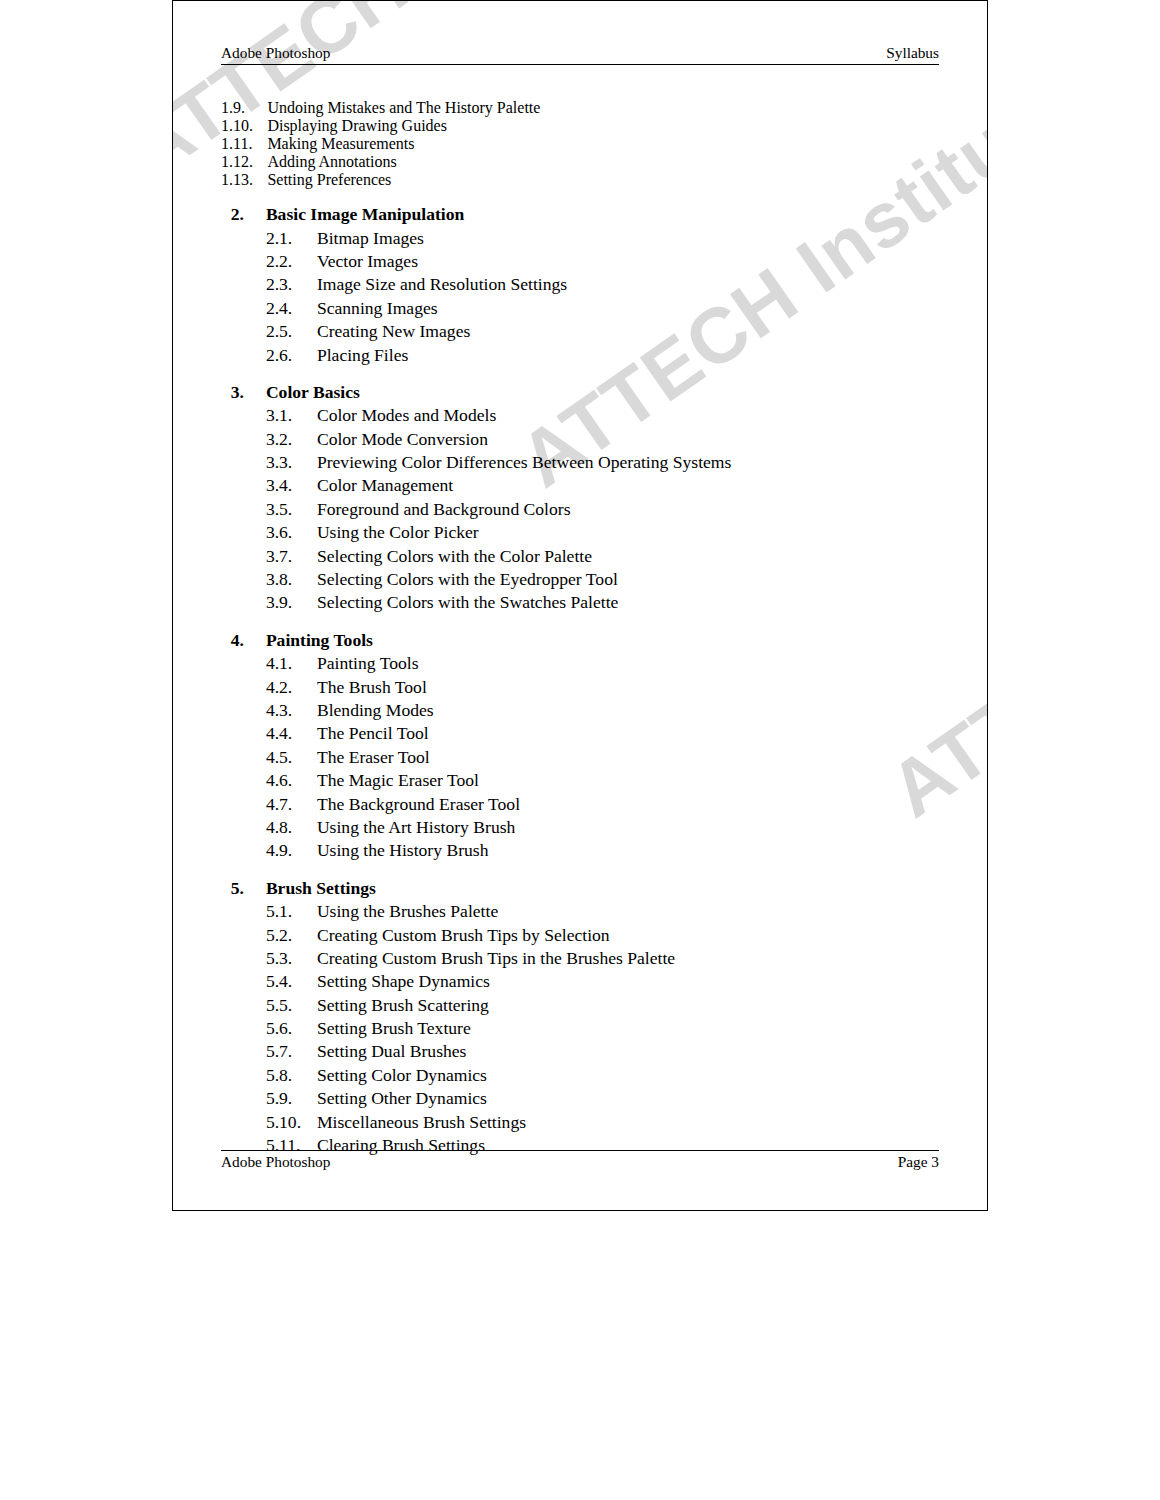ATTECH Institute
ATTECH Institute
ATTECH Institute
Adobe Photoshop Syllabus
1.9. Undoing Mistakes and The History Palette
1.10. Displaying Drawing Guides
1.11. Making Measurements
1.12. Adding Annotations
1.13. Setting Preferences
2. Basic Image Manipulation
2.1. Bitmap Images
2.2. Vector Images
2.3. Image Size and Resolution Settings
2.4. Scanning Images
2.5. Creating New Images
2.6. Placing Files
3. Color Basics
3.1. Color Modes and Models
3.2. Color Mode Conversion
3.3. Previewing Color Differences Between Operating Systems
3.4. Color Management
3.5. Foreground and Background Colors
3.6. Using the Color Picker
3.7. Selecting Colors with the Color Palette
3.8. Selecting Colors with the Eyedropper Tool
3.9. Selecting Colors with the Swatches Palette
4. Painting Tools
4.1. Painting Tools
4.2. The Brush Tool
4.3. Blending Modes
4.4. The Pencil Tool
4.5. The Eraser Tool
4.6. The Magic Eraser Tool
4.7. The Background Eraser Tool
4.8. Using the Art History Brush
4.9. Using the History Brush
5. Brush Settings
5.1. Using the Brushes Palette
5.2. Creating Custom Brush Tips by Selection
5.3. Creating Custom Brush Tips in the Brushes Palette
5.4. Setting Shape Dynamics
5.5. Setting Brush Scattering
5.6. Setting Brush Texture
5.7. Setting Dual Brushes
5.8. Setting Color Dynamics
5.9. Setting Other Dynamics
5.10. Miscellaneous Brush Settings
5.11. Clearing Brush Settings
Adobe Photoshop Page 3